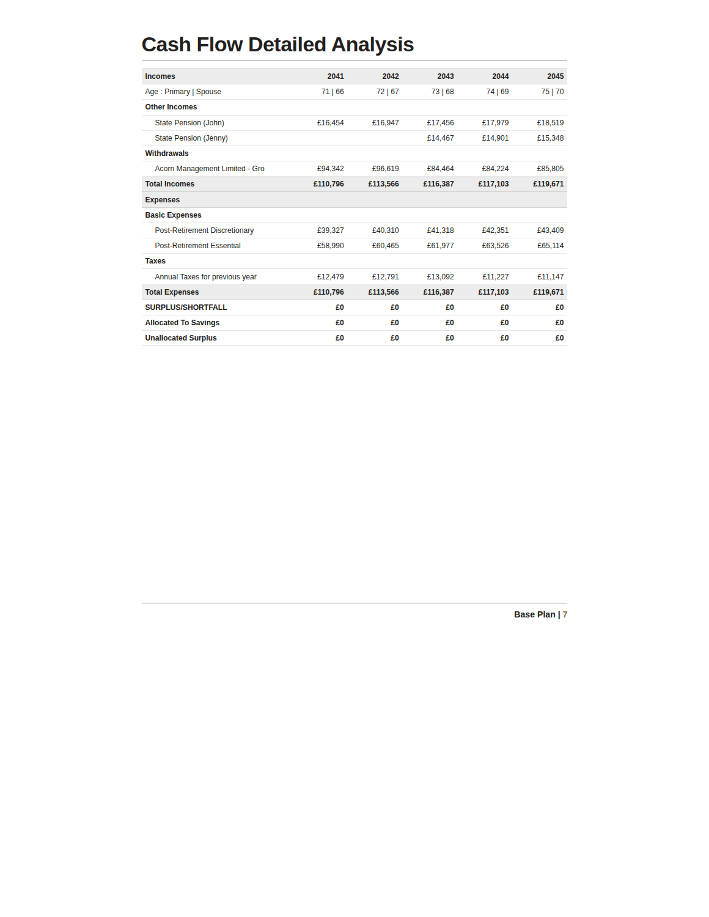Cash Flow Detailed Analysis
| Incomes | 2041 | 2042 | 2043 | 2044 | 2045 |
| --- | --- | --- | --- | --- | --- |
| Age : Primary / Spouse | 71 / 66 | 72 / 67 | 73 / 68 | 74 / 69 | 75 / 70 |
| Other Incomes | | | | | |
| State Pension (John) | £16,454 | £16,947 | £17,456 | £17,979 | £18,519 |
| State Pension (Jenny) | | | £14,467 | £14,901 | £15,348 |
| Withdrawals | | | | | |
| Acorn Management Limited - Gro | £94,342 | £96,619 | £84,464 | £84,224 | £85,805 |
| Total Incomes | £110,796 | £113,566 | £116,387 | £117,103 | £119,671 |
| Expenses | | | | | |
| Basic Expenses | | | | | |
| Post-Retirement Discretionary | £39,327 | £40,310 | £41,318 | £42,351 | £43,409 |
| Post-Retirement Essential | £58,990 | £60,465 | £61,977 | £63,526 | £65,114 |
| Taxes | | | | | |
| Annual Taxes for previous year | £12,479 | £12,791 | £13,092 | £11,227 | £11,147 |
| Total Expenses | £110,796 | £113,566 | £116,387 | £117,103 | £119,671 |
| SURPLUS/SHORTFALL | £0 | £0 | £0 | £0 | £0 |
| Allocated To Savings | £0 | £0 | £0 | £0 | £0 |
| Unallocated Surplus | £0 | £0 | £0 | £0 | £0 |
Base Plan | 7